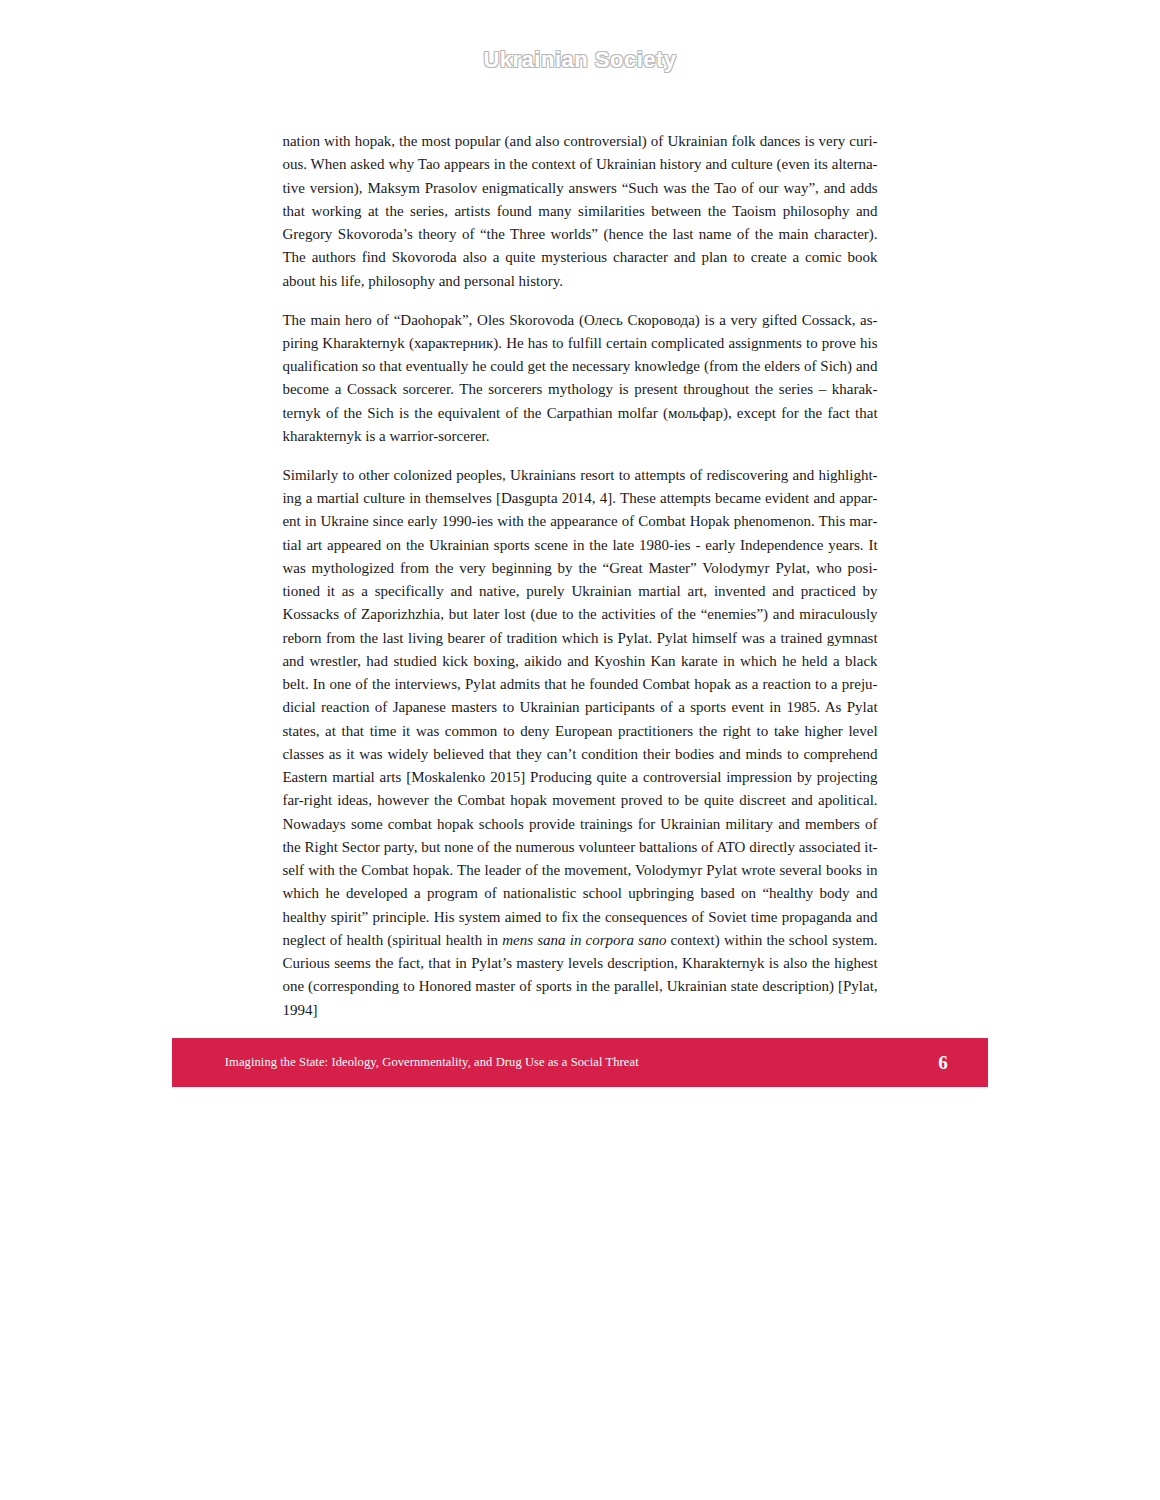Ukrainian Society
nation with hopak, the most popular (and also controversial) of Ukrainian folk dances is very curious. When asked why Tao appears in the context of Ukrainian history and culture (even its alternative version), Maksym Prasolov enigmatically answers “Such was the Tao of our way”, and adds that working at the series, artists found many similarities between the Taoism philosophy and Gregory Skovoroda’s theory of “the Three worlds” (hence the last name of the main character). The authors find Skovoroda also a quite mysterious character and plan to create a comic book about his life, philosophy and personal history.
The main hero of “Daohopak”, Oles Skorovoda (Олесь Скоровода) is a very gifted Cossack, aspiring Kharakternyk (характерник). He has to fulfill certain complicated assignments to prove his qualification so that eventually he could get the necessary knowledge (from the elders of Sich) and become a Cossack sorcerer. The sorcerers mythology is present throughout the series – kharakternyk of the Sich is the equivalent of the Carpathian molfar (мольфар), except for the fact that kharakternyk is a warrior-sorcerer.
Similarly to other colonized peoples, Ukrainians resort to attempts of rediscovering and highlighting a martial culture in themselves [Dasgupta 2014, 4]. These attempts became evident and apparent in Ukraine since early 1990-ies with the appearance of Combat Hopak phenomenon. This martial art appeared on the Ukrainian sports scene in the late 1980-ies - early Independence years. It was mythologized from the very beginning by the “Great Master” Volodymyr Pylat, who positioned it as a specifically and native, purely Ukrainian martial art, invented and practiced by Kossacks of Zaporizhzhia, but later lost (due to the activities of the “enemies”) and miraculously reborn from the last living bearer of tradition which is Pylat. Pylat himself was a trained gymnast and wrestler, had studied kick boxing, aikido and Kyoshin Kan karate in which he held a black belt. In one of the interviews, Pylat admits that he founded Combat hopak as a reaction to a prejudicial reaction of Japanese masters to Ukrainian participants of a sports event in 1985. As Pylat states, at that time it was common to deny European practitioners the right to take higher level classes as it was widely believed that they can’t condition their bodies and minds to comprehend Eastern martial arts [Moskalenko 2015] Producing quite a controversial impression by projecting far-right ideas, however the Combat hopak movement proved to be quite discreet and apolitical. Nowadays some combat hopak schools provide trainings for Ukrainian military and members of the Right Sector party, but none of the numerous volunteer battalions of ATO directly associated itself with the Combat hopak. The leader of the movement, Volodymyr Pylat wrote several books in which he developed a program of nationalistic school upbringing based on “healthy body and healthy spirit” principle. His system aimed to fix the consequences of Soviet time propaganda and neglect of health (spiritual health in mens sana in corpora sano context) within the school system. Curious seems the fact, that in Pylat’s mastery levels description, Kharakternyk is also the highest one (corresponding to Honored master of sports in the parallel, Ukrainian state description) [Pylat, 1994]
Imagining the State: Ideology, Governmentality, and Drug Use as a Social Threat 6